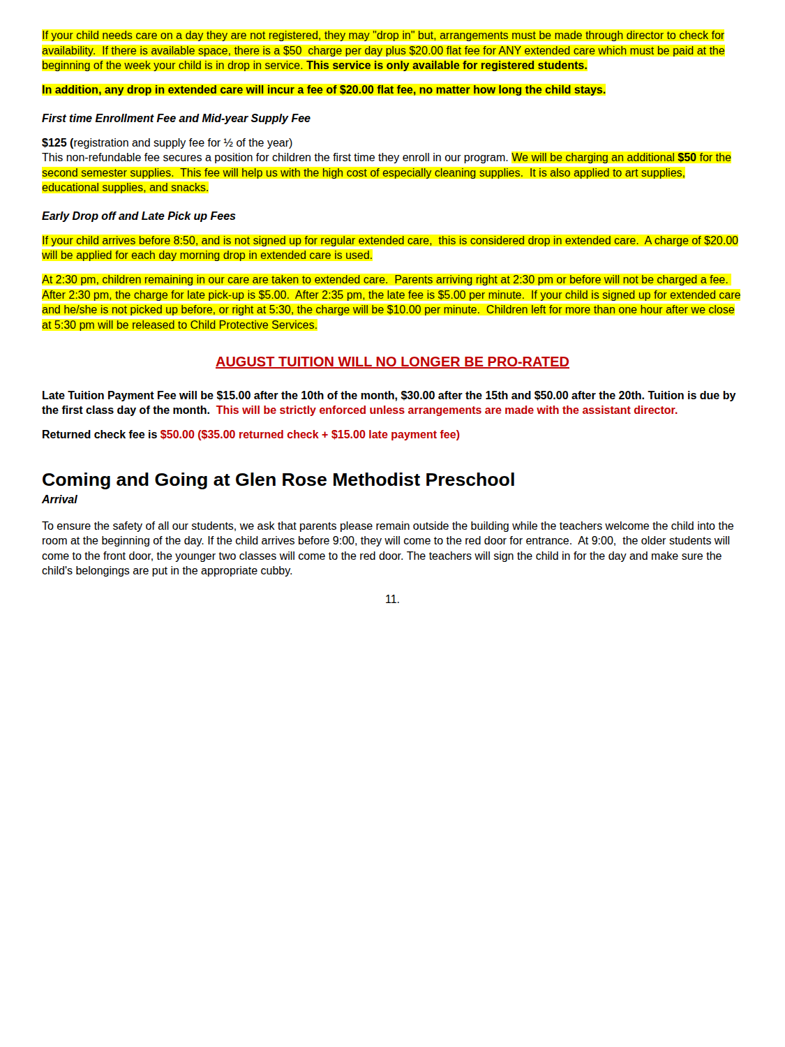If your child needs care on a day they are not registered, they may "drop in" but, arrangements must be made through director to check for availability. If there is available space, there is a $50 charge per day plus $20.00 flat fee for ANY extended care which must be paid at the beginning of the week your child is in drop in service. This service is only available for registered students.
In addition, any drop in extended care will incur a fee of $20.00 flat fee, no matter how long the child stays.
First time Enrollment Fee and Mid-year Supply Fee
$125 (registration and supply fee for ½ of the year)
This non-refundable fee secures a position for children the first time they enroll in our program. We will be charging an additional $50 for the second semester supplies. This fee will help us with the high cost of especially cleaning supplies. It is also applied to art supplies, educational supplies, and snacks.
Early Drop off and Late Pick up Fees
If your child arrives before 8:50, and is not signed up for regular extended care, this is considered drop in extended care. A charge of $20.00 will be applied for each day morning drop in extended care is used.
At 2:30 pm, children remaining in our care are taken to extended care. Parents arriving right at 2:30 pm or before will not be charged a fee. After 2:30 pm, the charge for late pick-up is $5.00. After 2:35 pm, the late fee is $5.00 per minute. If your child is signed up for extended care and he/she is not picked up before, or right at 5:30, the charge will be $10.00 per minute. Children left for more than one hour after we close at 5:30 pm will be released to Child Protective Services.
AUGUST TUITION WILL NO LONGER BE PRO-RATED
Late Tuition Payment Fee will be $15.00 after the 10th of the month, $30.00 after the 15th and $50.00 after the 20th. Tuition is due by the first class day of the month. This will be strictly enforced unless arrangements are made with the assistant director.
Returned check fee is $50.00 ($35.00 returned check + $15.00 late payment fee)
Coming and Going at Glen Rose Methodist Preschool
Arrival
To ensure the safety of all our students, we ask that parents please remain outside the building while the teachers welcome the child into the room at the beginning of the day. If the child arrives before 9:00, they will come to the red door for entrance. At 9:00, the older students will come to the front door, the younger two classes will come to the red door. The teachers will sign the child in for the day and make sure the child's belongings are put in the appropriate cubby.
11.